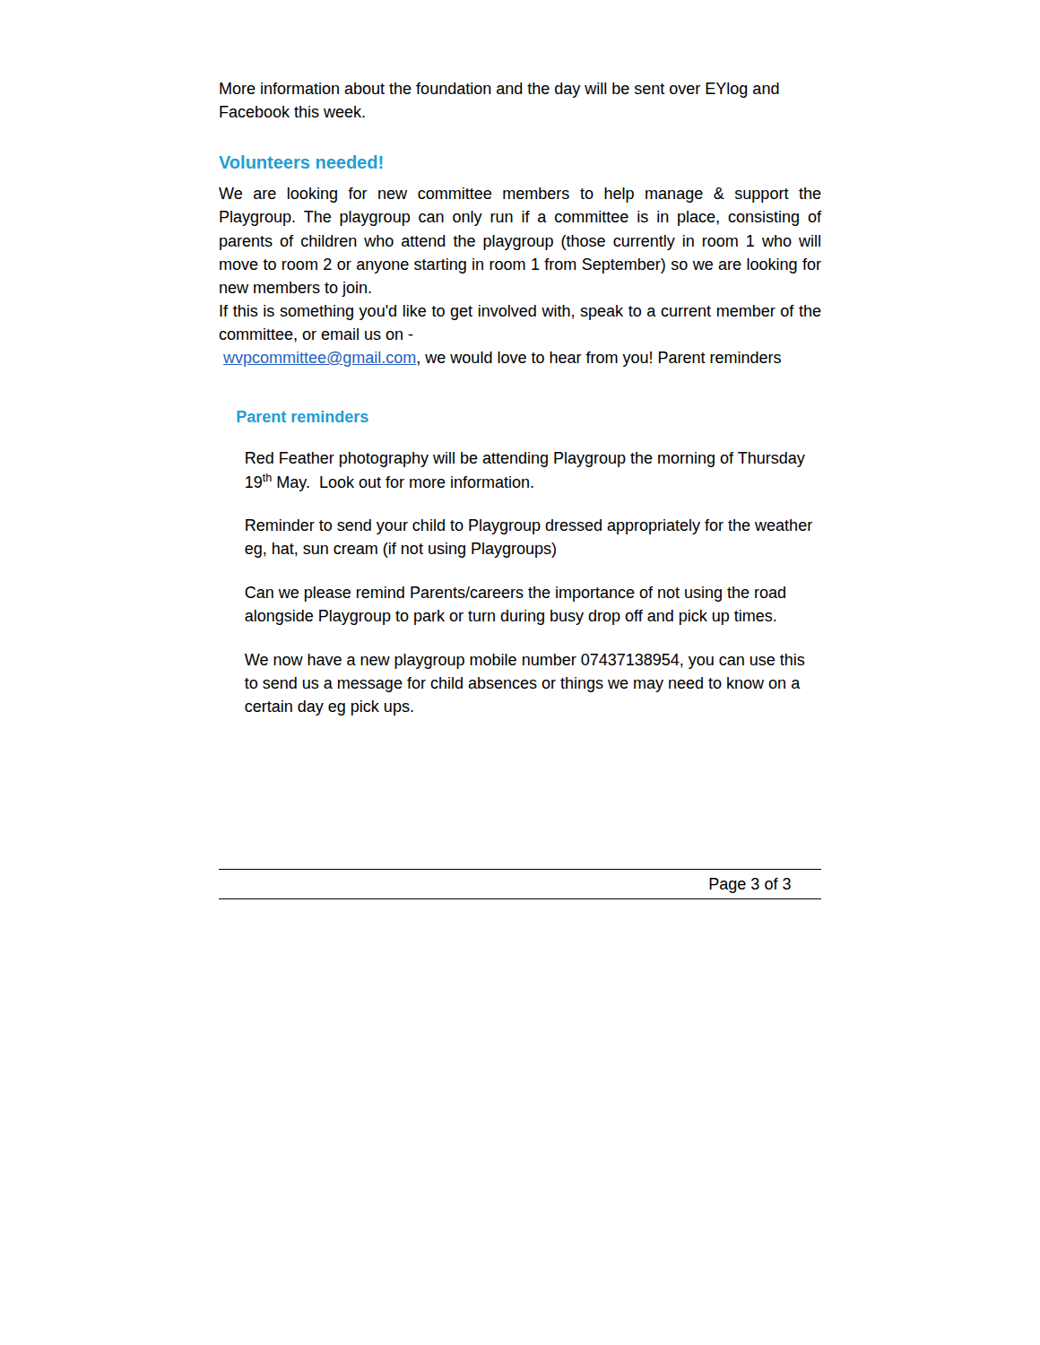More information about the foundation and the day will be sent over EYlog and Facebook this week.
Volunteers needed!
We are looking for new committee members to help manage & support the Playgroup. The playgroup can only run if a committee is in place, consisting of parents of children who attend the playgroup (those currently in room 1 who will move to room 2 or anyone starting in room 1 from September) so we are looking for new members to join.
If this is something you'd like to get involved with, speak to a current member of the committee, or email us on -
wvpcommittee@gmail.com, we would love to hear from you! Parent reminders
Parent reminders
Red Feather photography will be attending Playgroup the morning of Thursday 19th May. Look out for more information.
Reminder to send your child to Playgroup dressed appropriately for the weather eg, hat, sun cream (if not using Playgroups)
Can we please remind Parents/careers the importance of not using the road alongside Playgroup to park or turn during busy drop off and pick up times.
We now have a new playgroup mobile number 07437138954, you can use this to send us a message for child absences or things we may need to know on a certain day eg pick ups.
Page 3 of 3